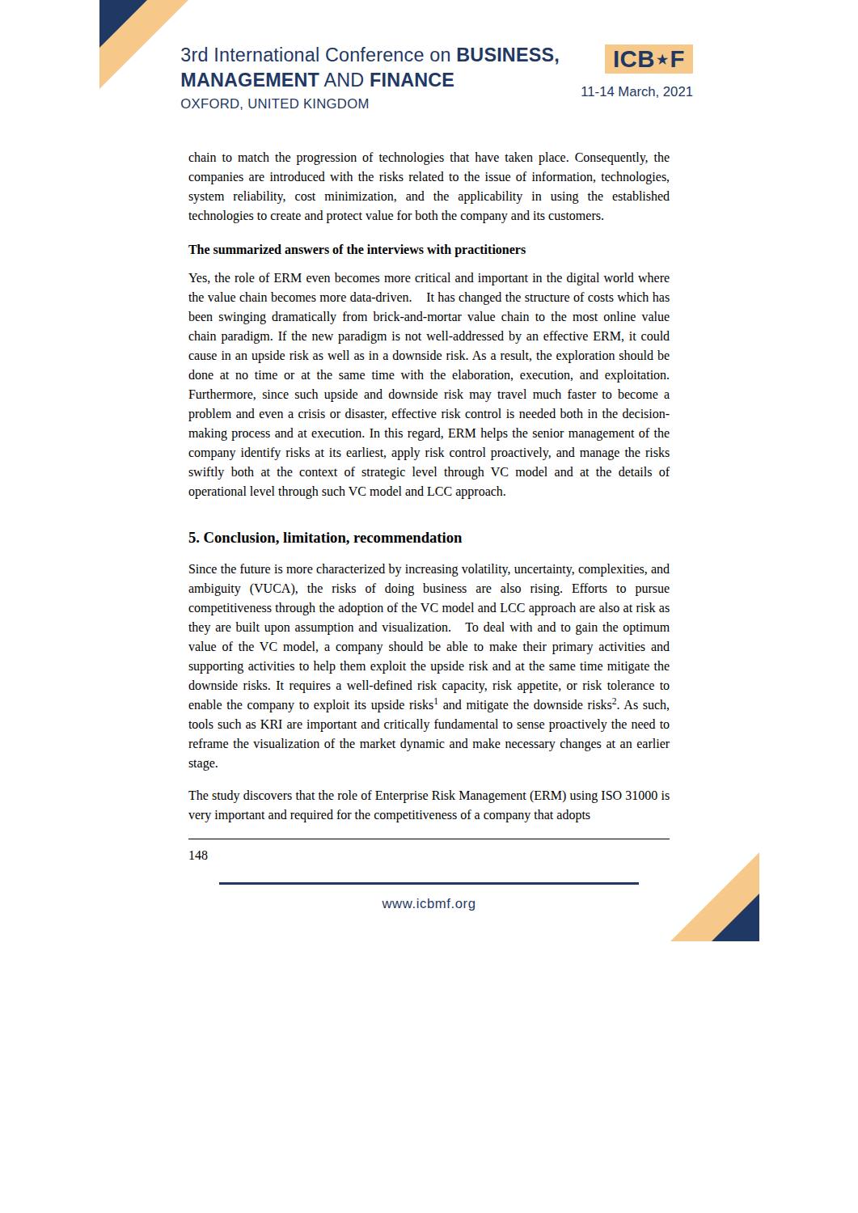3rd International Conference on BUSINESS,
MANAGEMENT AND FINANCE
OXFORD, UNITED KINGDOM
ICB⋆F
11-14 March, 2021
chain to match the progression of technologies that have taken place. Consequently, the companies are introduced with the risks related to the issue of information, technologies, system reliability, cost minimization, and the applicability in using the established technologies to create and protect value for both the company and its customers.
The summarized answers of the interviews with practitioners
Yes, the role of ERM even becomes more critical and important in the digital world where the value chain becomes more data-driven. It has changed the structure of costs which has been swinging dramatically from brick-and-mortar value chain to the most online value chain paradigm. If the new paradigm is not well-addressed by an effective ERM, it could cause in an upside risk as well as in a downside risk. As a result, the exploration should be done at no time or at the same time with the elaboration, execution, and exploitation. Furthermore, since such upside and downside risk may travel much faster to become a problem and even a crisis or disaster, effective risk control is needed both in the decision-making process and at execution. In this regard, ERM helps the senior management of the company identify risks at its earliest, apply risk control proactively, and manage the risks swiftly both at the context of strategic level through VC model and at the details of operational level through such VC model and LCC approach.
5. Conclusion, limitation, recommendation
Since the future is more characterized by increasing volatility, uncertainty, complexities, and ambiguity (VUCA), the risks of doing business are also rising. Efforts to pursue competitiveness through the adoption of the VC model and LCC approach are also at risk as they are built upon assumption and visualization. To deal with and to gain the optimum value of the VC model, a company should be able to make their primary activities and supporting activities to help them exploit the upside risk and at the same time mitigate the downside risks. It requires a well-defined risk capacity, risk appetite, or risk tolerance to enable the company to exploit its upside risks1 and mitigate the downside risks2. As such, tools such as KRI are important and critically fundamental to sense proactively the need to reframe the visualization of the market dynamic and make necessary changes at an earlier stage.
The study discovers that the role of Enterprise Risk Management (ERM) using ISO 31000 is very important and required for the competitiveness of a company that adopts
148
www.icbmf.org